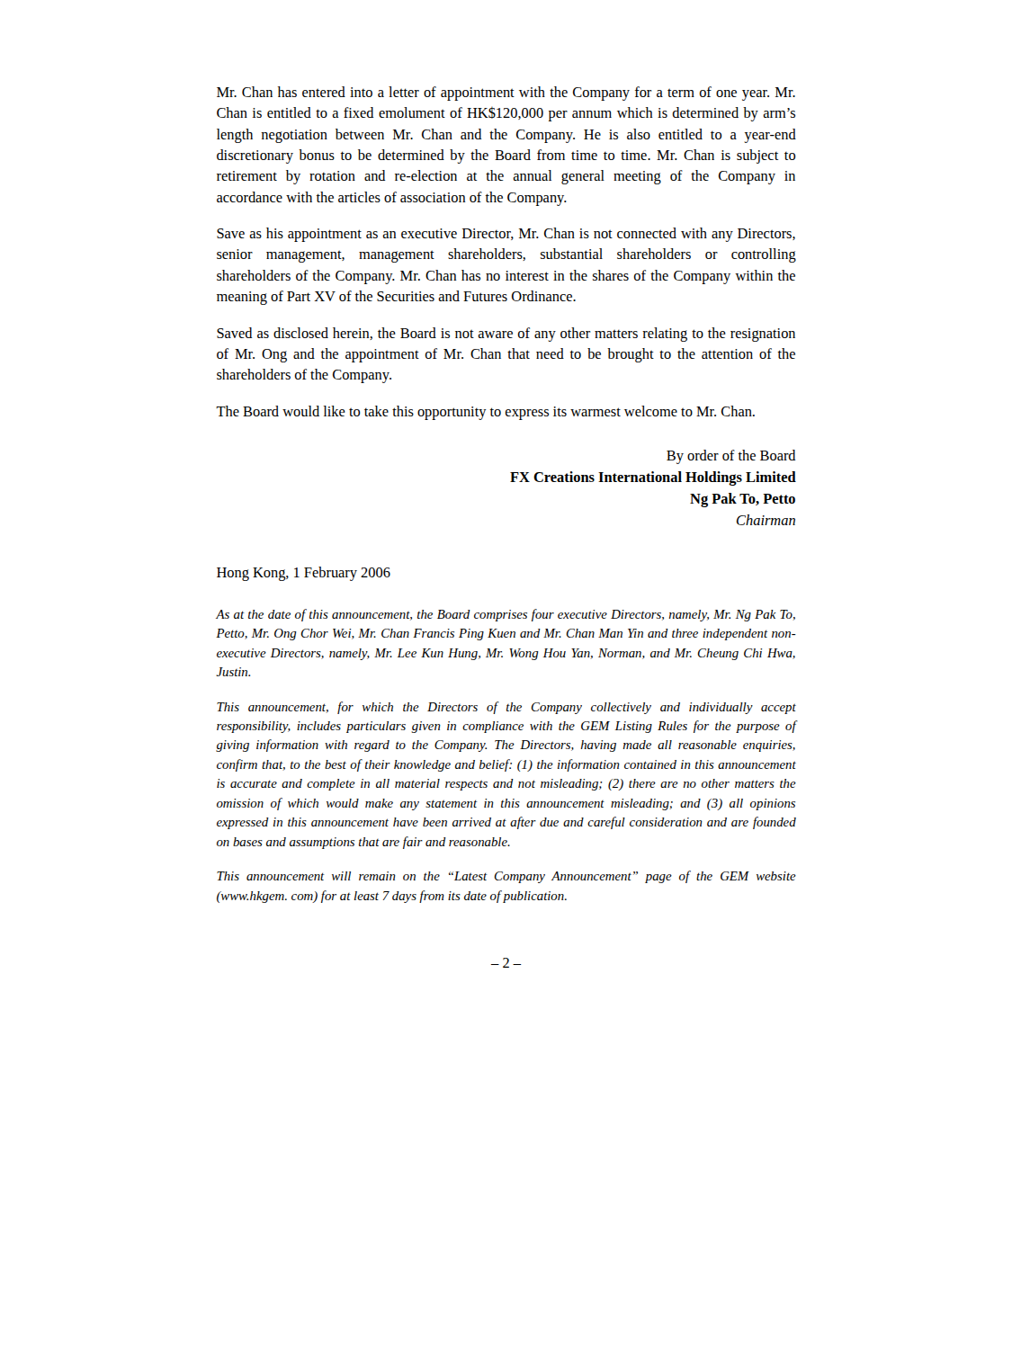Mr. Chan has entered into a letter of appointment with the Company for a term of one year. Mr. Chan is entitled to a fixed emolument of HK$120,000 per annum which is determined by arm’s length negotiation between Mr. Chan and the Company. He is also entitled to a year-end discretionary bonus to be determined by the Board from time to time. Mr. Chan is subject to retirement by rotation and re-election at the annual general meeting of the Company in accordance with the articles of association of the Company.
Save as his appointment as an executive Director, Mr. Chan is not connected with any Directors, senior management, management shareholders, substantial shareholders or controlling shareholders of the Company. Mr. Chan has no interest in the shares of the Company within the meaning of Part XV of the Securities and Futures Ordinance.
Saved as disclosed herein, the Board is not aware of any other matters relating to the resignation of Mr. Ong and the appointment of Mr. Chan that need to be brought to the attention of the shareholders of the Company.
The Board would like to take this opportunity to express its warmest welcome to Mr. Chan.
By order of the Board FX Creations International Holdings Limited Ng Pak To, Petto Chairman
Hong Kong, 1 February 2006
As at the date of this announcement, the Board comprises four executive Directors, namely, Mr. Ng Pak To, Petto, Mr. Ong Chor Wei, Mr. Chan Francis Ping Kuen and Mr. Chan Man Yin and three independent non-executive Directors, namely, Mr. Lee Kun Hung, Mr. Wong Hou Yan, Norman, and Mr. Cheung Chi Hwa, Justin.
This announcement, for which the Directors of the Company collectively and individually accept responsibility, includes particulars given in compliance with the GEM Listing Rules for the purpose of giving information with regard to the Company. The Directors, having made all reasonable enquiries, confirm that, to the best of their knowledge and belief: (1) the information contained in this announcement is accurate and complete in all material respects and not misleading; (2) there are no other matters the omission of which would make any statement in this announcement misleading; and (3) all opinions expressed in this announcement have been arrived at after due and careful consideration and are founded on bases and assumptions that are fair and reasonable.
This announcement will remain on the “Latest Company Announcement” page of the GEM website (www.hkgem. com) for at least 7 days from its date of publication.
– 2 –